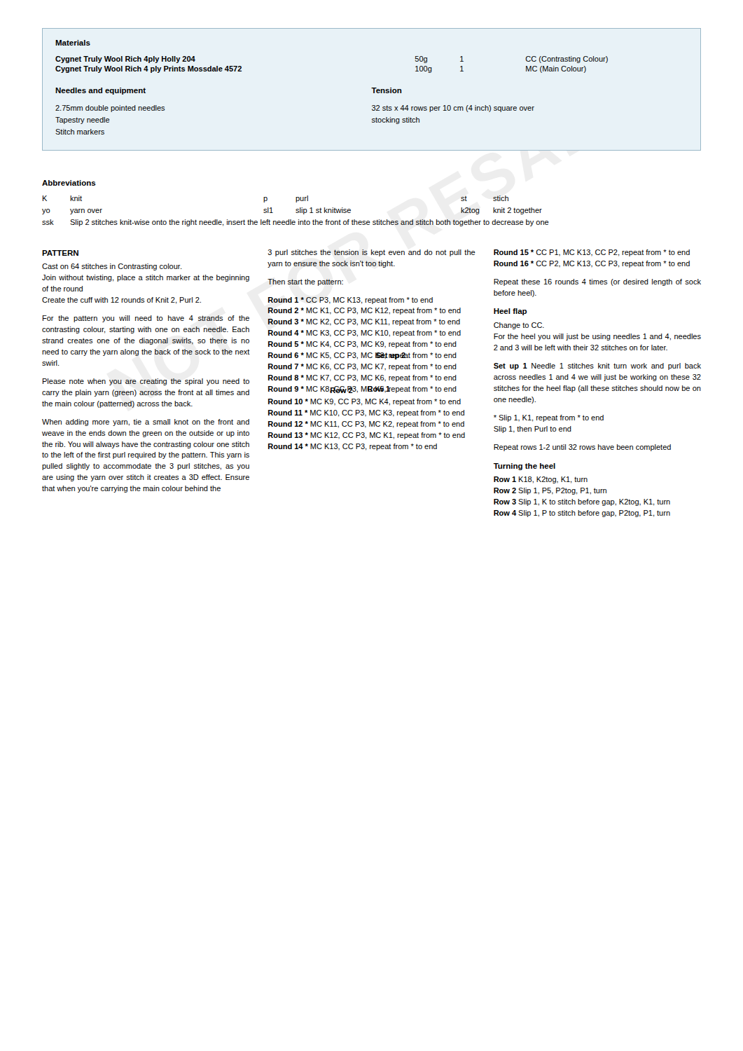NOT FOR RESALE
Materials
| Cygnet Truly Wool Rich 4ply Holly 204 | 50g | 1 | CC (Contrasting Colour) |
| Cygnet Truly Wool Rich 4 ply Prints Mossdale 4572 | 100g | 1 | MC (Main Colour) |
Needles and equipment
2.75mm double pointed needles
Tapestry needle
Stitch markers
Tension
32 sts x 44 rows per 10 cm (4 inch) square over
stocking stitch
Abbreviations
| K | knit | p | purl | st | stich |
| yo | yarn over | sl1 | slip 1 st knitwise | k2tog | knit 2 together |
| ssk | Slip 2 stitches knit-wise onto the right needle, insert the left needle into the front of these stitches and stitch both together to decrease by one |
PATTERN
Cast on 64 stitches in Contrasting colour.
Join without twisting, place a stitch marker at the beginning of the round
Create the cuff with 12 rounds of Knit 2, Purl 2.
For the pattern you will need to have 4 strands of the contrasting colour, starting with one on each needle. Each strand creates one of the diagonal swirls, so there is no need to carry the yarn along the back of the sock to the next swirl.
Please note when you are creating the spiral you need to carry the plain yarn (green) across the front at all times and the main colour (patterned) across the back.
When adding more yarn, tie a small knot on the front and weave in the ends down the green on the outside or up into the rib. You will always have the contrasting colour one stitch to the left of the first purl required by the pattern. This yarn is pulled slightly to accommodate the 3 purl stitches, as you are using the yarn over stitch it creates a 3D effect. Ensure that when you're carrying the main colour behind the
3 purl stitches the tension is kept even and do not pull the yarn to ensure the sock isn't too tight.
Then start the pattern:
Round 1 * CC P3, MC K13, repeat from * to end
Round 2 * MC K1, CC P3, MC K12, repeat from * to end
Round 3 * MC K2, CC P3, MC K11, repeat from * to end
Round 4 * MC K3, CC P3, MC K10, repeat from * to end
Round 5 * MC K4, CC P3, MC K9, repeat from * to end
Round 6 * MC K5, CC P3, MC K8, repeat from * to end
Set up 2
Round 7 * MC K6, CC P3, MC K7, repeat from * to end
Round 8 * MC K7, CC P3, MC K6, repeat from * to end
Round 9 * MC K8, CC P3, MC K5, repeat from * to end
Row 1
Round 9 * MC K8, CC P3, MC K5,
Row 2
Round 10 * MC K9, CC P3, MC K4, repeat from * to end
Round 11 * MC K10, CC P3, MC K3, repeat from * to end
Round 12 * MC K11, CC P3, MC K2, repeat from * to end
Round 13 * MC K12, CC P3, MC K1, repeat from * to end
Round 14 * MC K13, CC P3, repeat from * to end
Round 15 * CC P1, MC K13, CC P2, repeat from * to end
Round 16 * CC P2, MC K13, CC P3, repeat from * to end
Repeat these 16 rounds 4 times (or desired length of sock before heel).
Heel flap
Change to CC.
For the heel you will just be using needles 1 and 4, needles 2 and 3 will be left with their 32 stitches on for later.
Set up 1 Needle 1 stitches knit turn work and purl back across needles 1 and 4 we will just be working on these 32 stitches for the heel flap (all these stitches should now be on one needle).
* Slip 1, K1, repeat from * to end
Slip 1, then Purl to end
Repeat rows 1-2 until 32 rows have been completed
Turning the heel
Row 1 K18, K2tog, K1, turn
Row 2 Slip 1, P5, P2tog, P1, turn
Row 3 Slip 1, K to stitch before gap, K2tog, K1, turn
Row 4 Slip 1, P to stitch before gap, P2tog, P1, turn